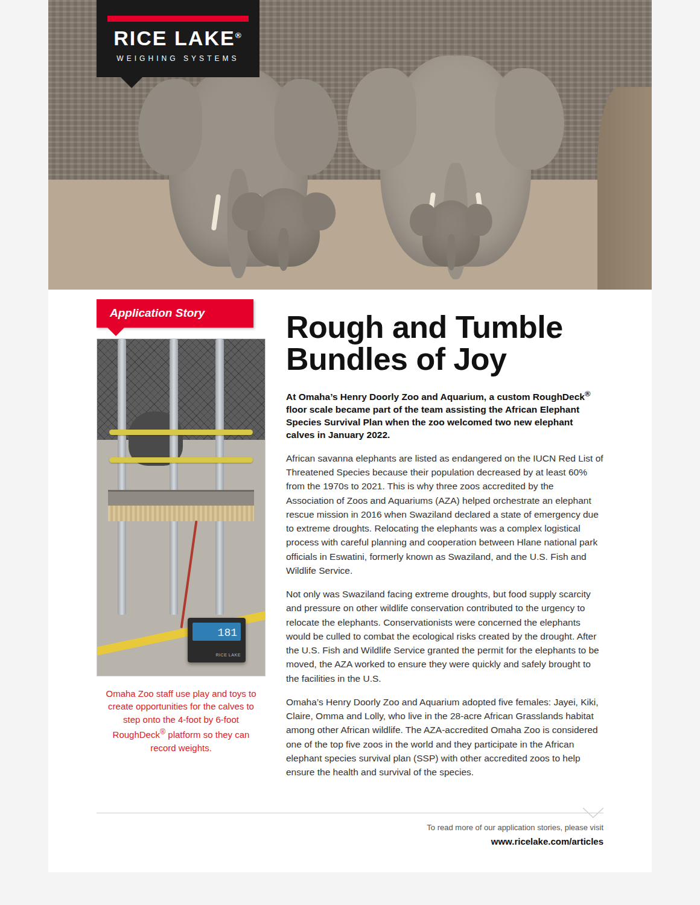RICE LAKE®
WEIGHING SYSTEMS
Application Story
181
RICE LAKE
Omaha Zoo staff use play and toys to create opportunities for the calves to step onto the 4-foot by 6-foot RoughDeck® platform so they can record weights.
Rough and Tumble
Bundles of Joy
At Omaha’s Henry Doorly Zoo and Aquarium, a custom RoughDeck® floor scale became part of the team assisting the African Elephant Species Survival Plan when the zoo welcomed two new elephant calves in January 2022.
African savanna elephants are listed as endangered on the IUCN Red List of Threatened Species because their population decreased by at least 60% from the 1970s to 2021. This is why three zoos accredited by the Association of Zoos and Aquariums (AZA) helped orchestrate an elephant rescue mission in 2016 when Swaziland declared a state of emergency due to extreme droughts. Relocating the elephants was a complex logistical process with careful planning and cooperation between Hlane national park officials in Eswatini, formerly known as Swaziland, and the U.S. Fish and Wildlife Service.
Not only was Swaziland facing extreme droughts, but food supply scarcity and pressure on other wildlife conservation contributed to the urgency to relocate the elephants. Conservationists were concerned the elephants would be culled to combat the ecological risks created by the drought. After the U.S. Fish and Wildlife Service granted the permit for the elephants to be moved, the AZA worked to ensure they were quickly and safely brought to the facilities in the U.S.
Omaha’s Henry Doorly Zoo and Aquarium adopted five females: Jayei, Kiki, Claire, Omma and Lolly, who live in the 28-acre African Grasslands habitat among other African wildlife. The AZA-accredited Omaha Zoo is considered one of the top five zoos in the world and they participate in the African elephant species survival plan (SSP) with other accredited zoos to help ensure the health and survival of the species.
To read more of our application stories, please visit www.ricelake.com/articles